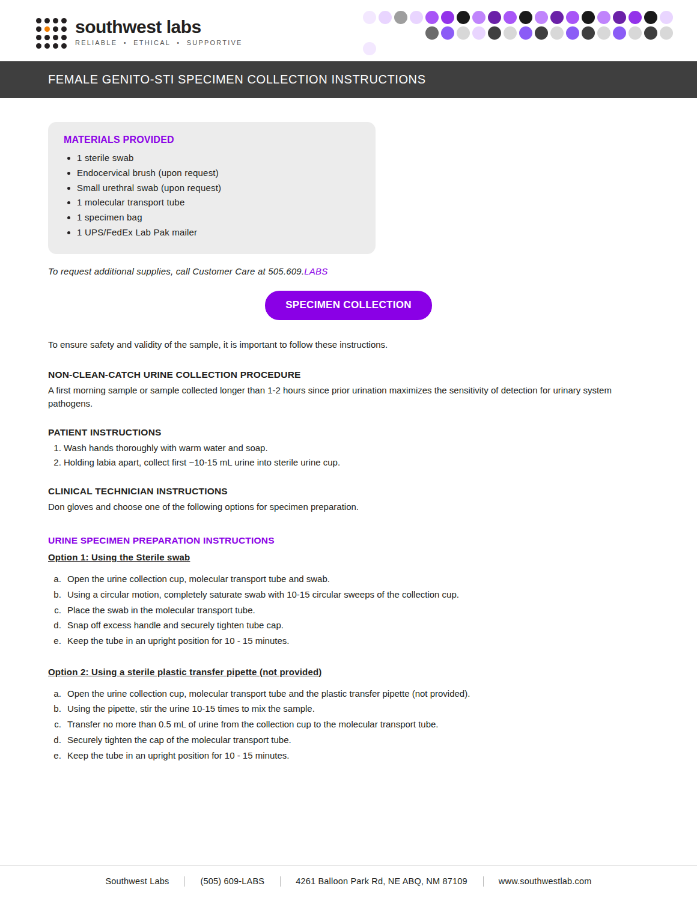southwest labs
RELIABLE • ETHICAL • SUPPORTIVE
FEMALE GENITO-STI SPECIMEN COLLECTION INSTRUCTIONS
MATERIALS PROVIDED
1 sterile swab
Endocervical brush (upon request)
Small urethral swab (upon request)
1 molecular transport tube
1 specimen bag
1 UPS/FedEx Lab Pak mailer
To request additional supplies, call Customer Care at 505.609.LABS
SPECIMEN COLLECTION
To ensure safety and validity of the sample, it is important to follow these instructions.
NON-CLEAN-CATCH URINE COLLECTION PROCEDURE
A first morning sample or sample collected longer than 1-2 hours since prior urination maximizes the sensitivity of detection for urinary system pathogens.
PATIENT INSTRUCTIONS
Wash hands thoroughly with warm water and soap.
Holding labia apart, collect first ~10-15 mL urine into sterile urine cup.
CLINICAL TECHNICIAN INSTRUCTIONS
Don gloves and choose one of the following options for specimen preparation.
URINE SPECIMEN PREPARATION INSTRUCTIONS
Option 1: Using the Sterile swab
Open the urine collection cup, molecular transport tube and swab.
Using a circular motion, completely saturate swab with 10-15 circular sweeps of the collection cup.
Place the swab in the molecular transport tube.
Snap off excess handle and securely tighten tube cap.
Keep the tube in an upright position for 10 - 15 minutes.
Option 2: Using a sterile plastic transfer pipette (not provided)
Open the urine collection cup, molecular transport tube and the plastic transfer pipette (not provided).
Using the pipette, stir the urine 10-15 times to mix the sample.
Transfer no more than 0.5 mL of urine from the collection cup to the molecular transport tube.
Securely tighten the cap of the molecular transport tube.
Keep the tube in an upright position for 10 - 15 minutes.
Southwest Labs (505) 609-LABS 4261 Balloon Park Rd, NE ABQ, NM 87109 www.southwestlab.com